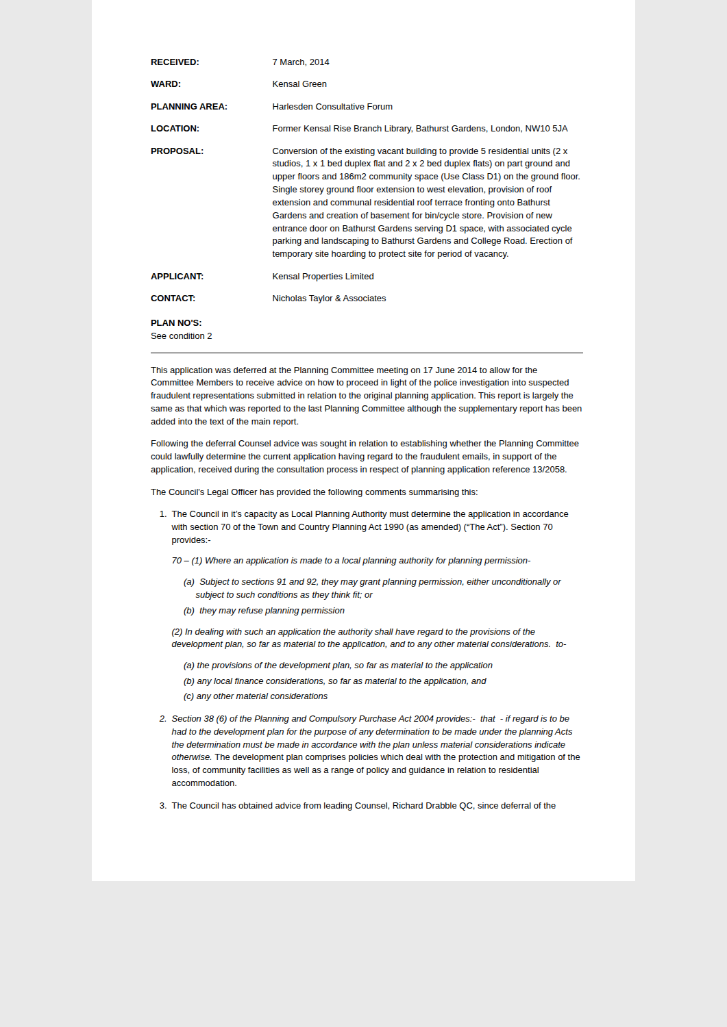| RECEIVED: | 7 March, 2014 |
| WARD: | Kensal Green |
| PLANNING AREA: | Harlesden Consultative Forum |
| LOCATION: | Former Kensal Rise Branch Library, Bathurst Gardens, London, NW10 5JA |
| PROPOSAL: | Conversion of the existing vacant building to provide 5 residential units (2 x studios, 1 x 1 bed duplex flat and 2 x 2 bed duplex flats) on part ground and upper floors and 186m2 community space (Use Class D1) on the ground floor. Single storey ground floor extension to west elevation, provision of roof extension and communal residential roof terrace fronting onto Bathurst Gardens and creation of basement for bin/cycle store. Provision of new entrance door on Bathurst Gardens serving D1 space, with associated cycle parking and landscaping to Bathurst Gardens and College Road. Erection of temporary site hoarding to protect site for period of vacancy. |
| APPLICANT: | Kensal Properties Limited |
| CONTACT: | Nicholas Taylor & Associates |
PLAN NO'S:
See condition 2
This application was deferred at the Planning Committee meeting on 17 June 2014 to allow for the Committee Members to receive advice on how to proceed in light of the police investigation into suspected fraudulent representations submitted in relation to the original planning application. This report is largely the same as that which was reported to the last Planning Committee although the supplementary report has been added into the text of the main report.
Following the deferral Counsel advice was sought in relation to establishing whether the Planning Committee could lawfully determine the current application having regard to the fraudulent emails, in support of the application, received during the consultation process in respect of planning application reference 13/2058.
The Council's Legal Officer has provided the following comments summarising this:
The Council in it’s capacity as Local Planning Authority must determine the application in accordance with section 70 of the Town and Country Planning Act 1990 (as amended) (“The Act”). Section 70 provides:-
70 – (1) Where an application is made to a local planning authority for planning permission-
(a) Subject to sections 91 and 92, they may grant planning permission, either unconditionally or subject to such conditions as they think fit; or
(b) they may refuse planning permission
(2) In dealing with such an application the authority shall have regard to the provisions of the development plan, so far as material to the application, and to any other material considerations. to-
(a) the provisions of the development plan, so far as material to the application
(b) any local finance considerations, so far as material to the application, and
(c) any other material considerations
Section 38 (6) of the Planning and Compulsory Purchase Act 2004 provides:- that - if regard is to be had to the development plan for the purpose of any determination to be made under the planning Acts the determination must be made in accordance with the plan unless material considerations indicate otherwise. The development plan comprises policies which deal with the protection and mitigation of the loss, of community facilities as well as a range of policy and guidance in relation to residential accommodation.
The Council has obtained advice from leading Counsel, Richard Drabble QC, since deferral of the